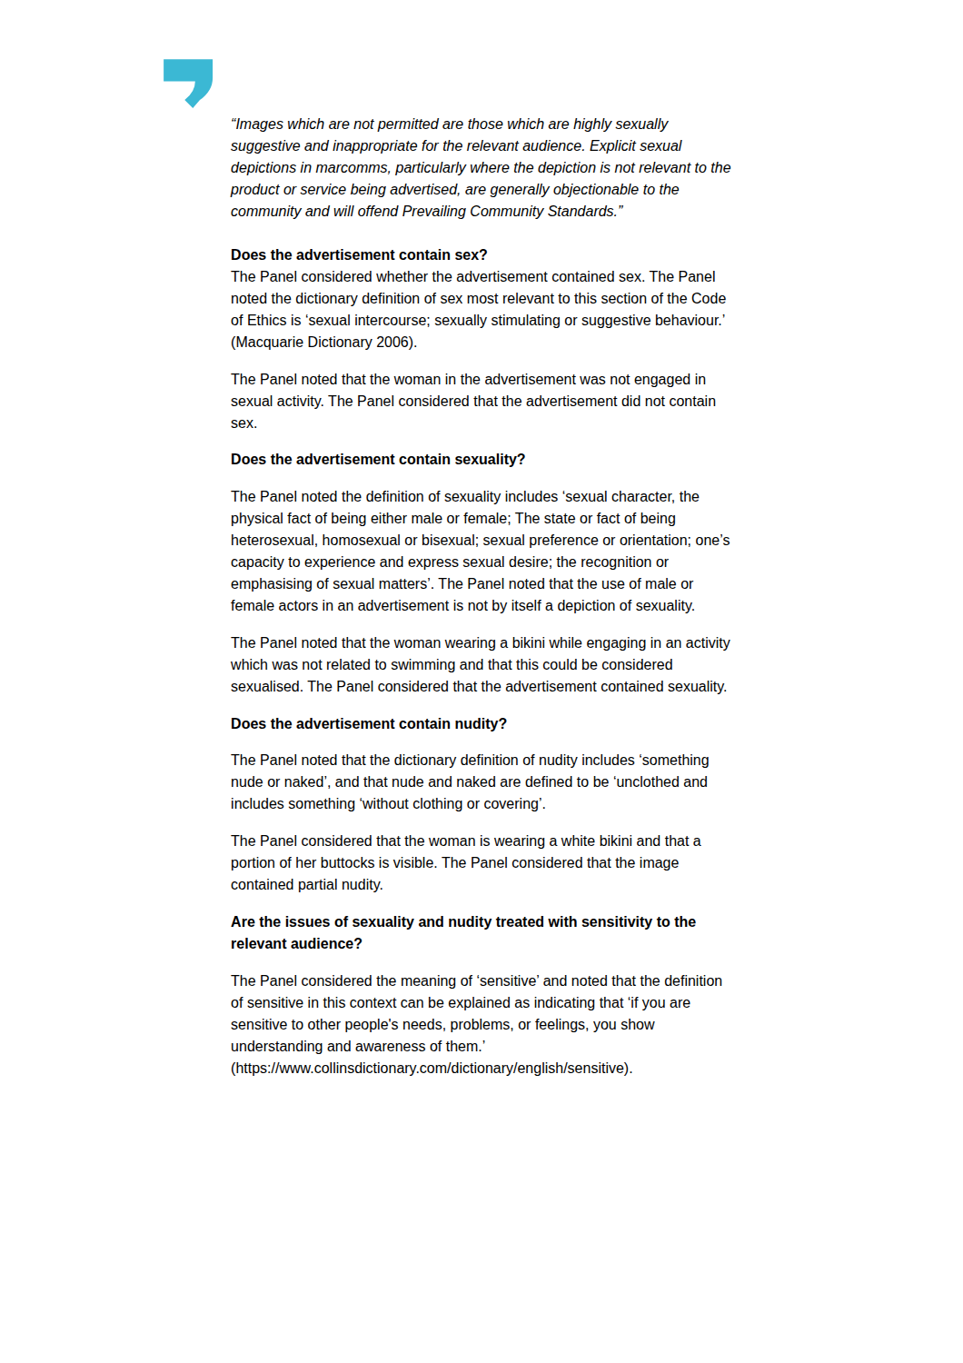“Images which are not permitted are those which are highly sexually suggestive and inappropriate for the relevant audience. Explicit sexual depictions in marcomms, particularly where the depiction is not relevant to the product or service being advertised, are generally objectionable to the community and will offend Prevailing Community Standards.”
Does the advertisement contain sex?
The Panel considered whether the advertisement contained sex. The Panel noted the dictionary definition of sex most relevant to this section of the Code of Ethics is ‘sexual intercourse; sexually stimulating or suggestive behaviour.’ (Macquarie Dictionary 2006).
The Panel noted that the woman in the advertisement was not engaged in sexual activity. The Panel considered that the advertisement did not contain sex.
Does the advertisement contain sexuality?
The Panel noted the definition of sexuality includes ‘sexual character, the physical fact of being either male or female; The state or fact of being heterosexual, homosexual or bisexual; sexual preference or orientation; one’s capacity to experience and express sexual desire; the recognition or emphasising of sexual matters’. The Panel noted that the use of male or female actors in an advertisement is not by itself a depiction of sexuality.
The Panel noted that the woman wearing a bikini while engaging in an activity which was not related to swimming and that this could be considered sexualised. The Panel considered that the advertisement contained sexuality.
Does the advertisement contain nudity?
The Panel noted that the dictionary definition of nudity includes ‘something nude or naked’, and that nude and naked are defined to be ‘unclothed and includes something ‘without clothing or covering’.
The Panel considered that the woman is wearing a white bikini and that a portion of her buttocks is visible. The Panel considered that the image contained partial nudity.
Are the issues of sexuality and nudity treated with sensitivity to the relevant audience?
The Panel considered the meaning of ‘sensitive’ and noted that the definition of sensitive in this context can be explained as indicating that ‘if you are sensitive to other people's needs, problems, or feelings, you show understanding and awareness of them.’ (https://www.collinsdictionary.com/dictionary/english/sensitive).